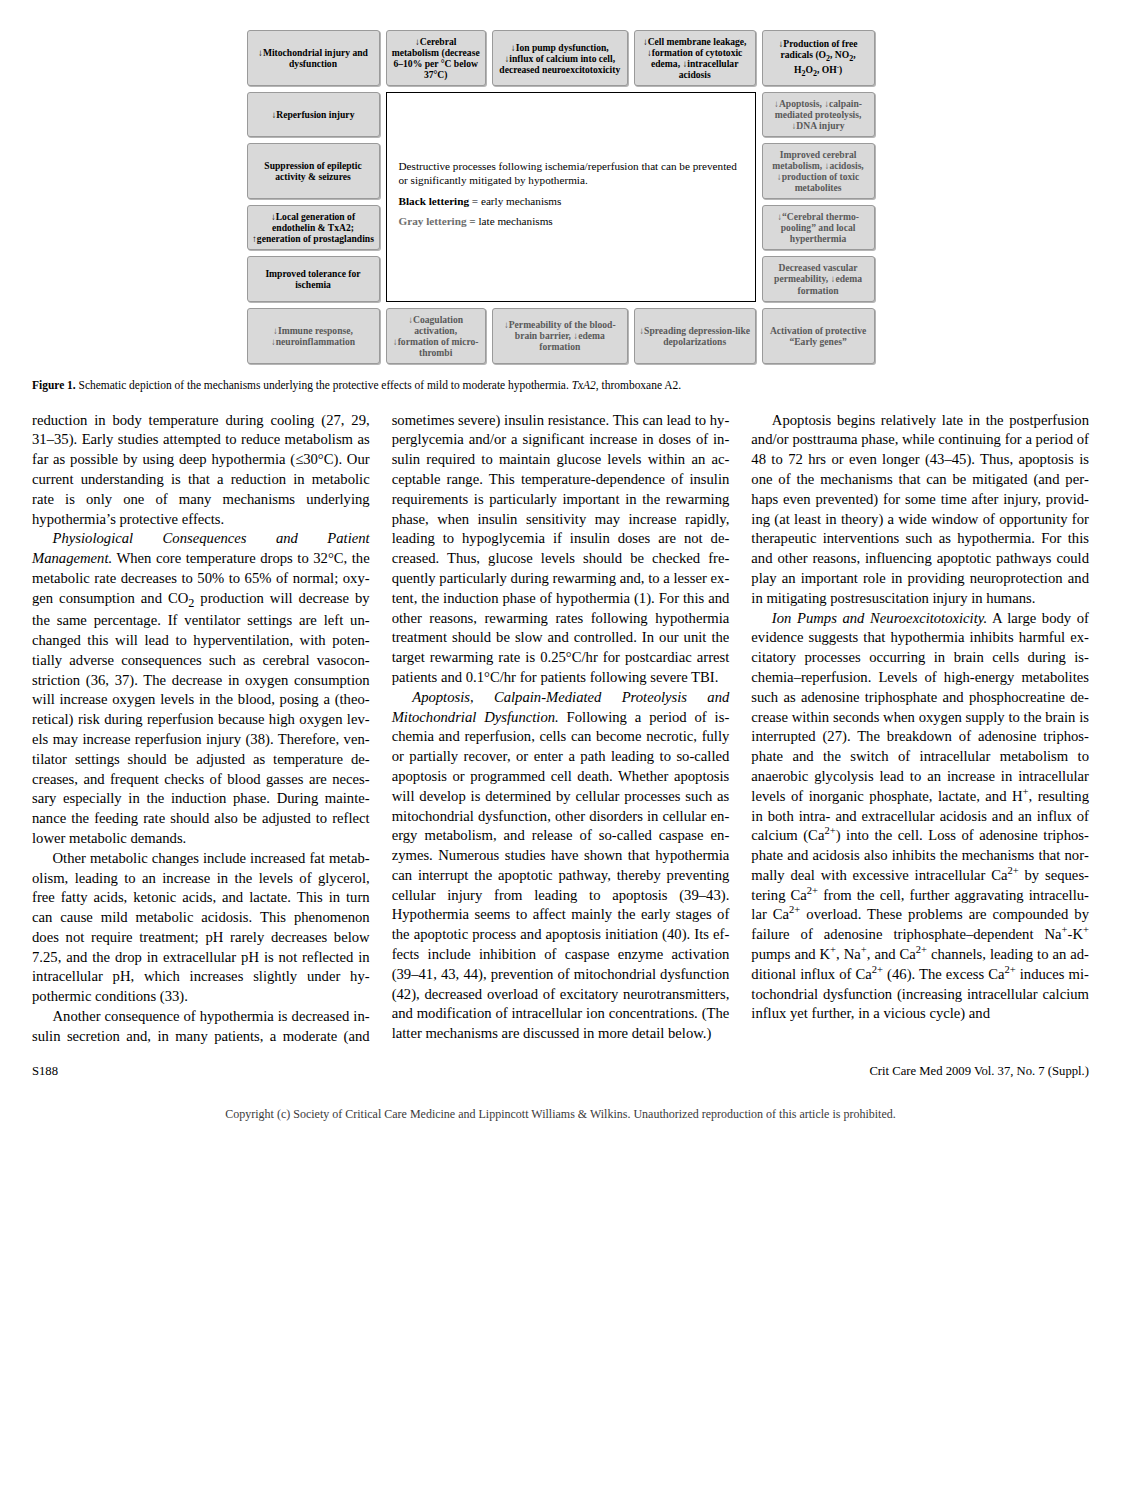| ↓Mitochondrial injury and dysfunction | ↓Cerebral metabolism (decrease 6–10% per °C below 37°C) | ↓Ion pump dysfunction, ↓influx of calcium into cell, decreased neuroexcitotoxicity | ↓Cell membrane leakage, ↓formation of cytotoxic edema, ↓intracellular acidosis | ↓Production of free radicals (O 2 , NO 2 , H 2 O 2 , OH - ) |
| ↓Reperfusion injury | Destructive processes following ischemia/reperfusion that can be prevented or significantly mitigated by hypothermia. Black lettering = early mechanisms Gray lettering = late mechanisms | ↓Apoptosis, ↓calpain-mediated proteolysis, ↓DNA injury |
| Suppression of epileptic activity & seizures | Improved cerebral metabolism, ↓acidosis, ↓production of toxic metabolites |
| ↓Local generation of endothelin & TxA2; ↑generation of prostaglandins | ↓“Cerebral thermo-pooling” and local hyperthermia |
| Improved tolerance for ischemia | Decreased vascular permeability, ↓edema formation |
| ↓Immune response, ↓neuroinflammation | ↓Coagulation activation, ↓formation of micro-thrombi | ↓Permeability of the blood-brain barrier, ↓edema formation | ↓Spreading depression-like depolarizations | Activation of protective “Early genes” |
Figure 1. Schematic depiction of the mechanisms underlying the protective effects of mild to moderate hypothermia. TxA2, thromboxane A2.
reduction in body temperature during cooling (27, 29, 31–35). Early studies attempted to reduce metabolism as far as possible by using deep hypothermia (≤30°C). Our current understanding is that a reduction in metabolic rate is only one of many mechanisms underlying hypothermia’s protective effects.
Physiological Consequences and Patient Management. When core temperature drops to 32°C, the metabolic rate decreases to 50% to 65% of normal; oxygen consumption and CO2 production will decrease by the same percentage. If ventilator settings are left unchanged this will lead to hyperventilation, with potentially adverse consequences such as cerebral vasoconstriction (36, 37). The decrease in oxygen consumption will increase oxygen levels in the blood, posing a (theoretical) risk during reperfusion because high oxygen levels may increase reperfusion injury (38). Therefore, ventilator settings should be adjusted as temperature decreases, and frequent checks of blood gasses are necessary especially in the induction phase. During maintenance the feeding rate should also be adjusted to reflect lower metabolic demands.
Other metabolic changes include increased fat metabolism, leading to an increase in the levels of glycerol, free fatty acids, ketonic acids, and lactate. This in turn can cause mild metabolic acidosis. This phenomenon does not require treatment; pH rarely decreases below 7.25, and the drop in extracellular pH is not reflected in intracellular pH, which increases slightly under hypothermic conditions (33).
Another consequence of hypothermia is decreased insulin secretion and, in many patients, a moderate (and sometimes severe) insulin resistance. This can lead to hyperglycemia and/or a significant increase in doses of insulin required to maintain glucose levels within an acceptable range. This temperature-dependence of insulin requirements is particularly important in the rewarming phase, when insulin sensitivity may increase rapidly, leading to hypoglycemia if insulin doses are not decreased. Thus, glucose levels should be checked frequently particularly during rewarming and, to a lesser extent, the induction phase of hypothermia (1). For this and other reasons, rewarming rates following hypothermia treatment should be slow and controlled. In our unit the target rewarming rate is 0.25°C/hr for postcardiac arrest patients and 0.1°C/hr for patients following severe TBI.
Apoptosis, Calpain-Mediated Proteolysis and Mitochondrial Dysfunction. Following a period of ischemia and reperfusion, cells can become necrotic, fully or partially recover, or enter a path leading to so-called apoptosis or programmed cell death. Whether apoptosis will develop is determined by cellular processes such as mitochondrial dysfunction, other disorders in cellular energy metabolism, and release of so-called caspase enzymes. Numerous studies have shown that hypothermia can interrupt the apoptotic pathway, thereby preventing cellular injury from leading to apoptosis (39–43). Hypothermia seems to affect mainly the early stages of the apoptotic process and apoptosis initiation (40). Its effects include inhibition of caspase enzyme activation (39–41, 43, 44), prevention of mitochondrial dysfunction (42), decreased overload of excitatory neurotransmitters, and modification of intracellular ion concentrations. (The latter mechanisms are discussed in more detail below.)
Apoptosis begins relatively late in the postperfusion and/or posttrauma phase, while continuing for a period of 48 to 72 hrs or even longer (43–45). Thus, apoptosis is one of the mechanisms that can be mitigated (and perhaps even prevented) for some time after injury, providing (at least in theory) a wide window of opportunity for therapeutic interventions such as hypothermia. For this and other reasons, influencing apoptotic pathways could play an important role in providing neuroprotection and in mitigating postresuscitation injury in humans.
Ion Pumps and Neuroexcitotoxicity. A large body of evidence suggests that hypothermia inhibits harmful excitatory processes occurring in brain cells during ischemia–reperfusion. Levels of high-energy metabolites such as adenosine triphosphate and phosphocreatine decrease within seconds when oxygen supply to the brain is interrupted (27). The breakdown of adenosine triphosphate and the switch of intracellular metabolism to anaerobic glycolysis lead to an increase in intracellular levels of inorganic phosphate, lactate, and H+, resulting in both intra- and extracellular acidosis and an influx of calcium (Ca2+) into the cell. Loss of adenosine triphosphate and acidosis also inhibits the mechanisms that normally deal with excessive intracellular Ca2+ by sequestering Ca2+ from the cell, further aggravating intracellular Ca2+ overload. These problems are compounded by failure of adenosine triphosphate–dependent Na+-K+ pumps and K+, Na+, and Ca2+ channels, leading to an additional influx of Ca2+ (46). The excess Ca2+ induces mitochondrial dysfunction (increasing intracellular calcium influx yet further, in a vicious cycle) and
S188 Crit Care Med 2009 Vol. 37, No. 7 (Suppl.)
Copyright (c) Society of Critical Care Medicine and Lippincott Williams & Wilkins. Unauthorized reproduction of this article is prohibited.